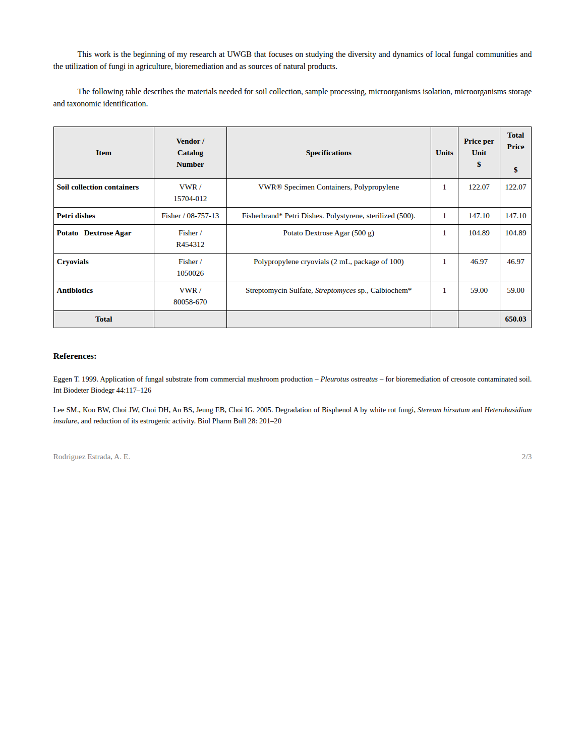This work is the beginning of my research at UWGB that focuses on studying the diversity and dynamics of local fungal communities and the utilization of fungi in agriculture, bioremediation and as sources of natural products.
The following table describes the materials needed for soil collection, sample processing, microorganisms isolation, microorganisms storage and taxonomic identification.
| Item | Vendor / Catalog Number | Specifications | Units | Price per Unit $ | Total Price $ |
| --- | --- | --- | --- | --- | --- |
| Soil collection containers | VWR / 15704-012 | VWR® Specimen Containers, Polypropylene | 1 | 122.07 | 122.07 |
| Petri dishes | Fisher / 08-757-13 | Fisherbrand* Petri Dishes. Polystyrene, sterilized (500). | 1 | 147.10 | 147.10 |
| Potato Dextrose Agar | Fisher / R454312 | Potato Dextrose Agar (500 g) | 1 | 104.89 | 104.89 |
| Cryovials | Fisher / 1050026 | Polypropylene cryovials (2 mL, package of 100) | 1 | 46.97 | 46.97 |
| Antibiotics | VWR / 80058-670 | Streptomycin Sulfate, Streptomyces sp., Calbiochem* | 1 | 59.00 | 59.00 |
| Total | | | | | 650.03 |
References:
Eggen T. 1999. Application of fungal substrate from commercial mushroom production – Pleurotus ostreatus – for bioremediation of creosote contaminated soil. Int Biodeter Biodegr 44:117–126
Lee SM., Koo BW, Choi JW, Choi DH, An BS, Jeung EB, Choi IG. 2005. Degradation of Bisphenol A by white rot fungi, Stereum hirsutum and Heterobasidium insulare, and reduction of its estrogenic activity. Biol Pharm Bull 28: 201–20
Rodriguez Estrada, A. E. 2/3